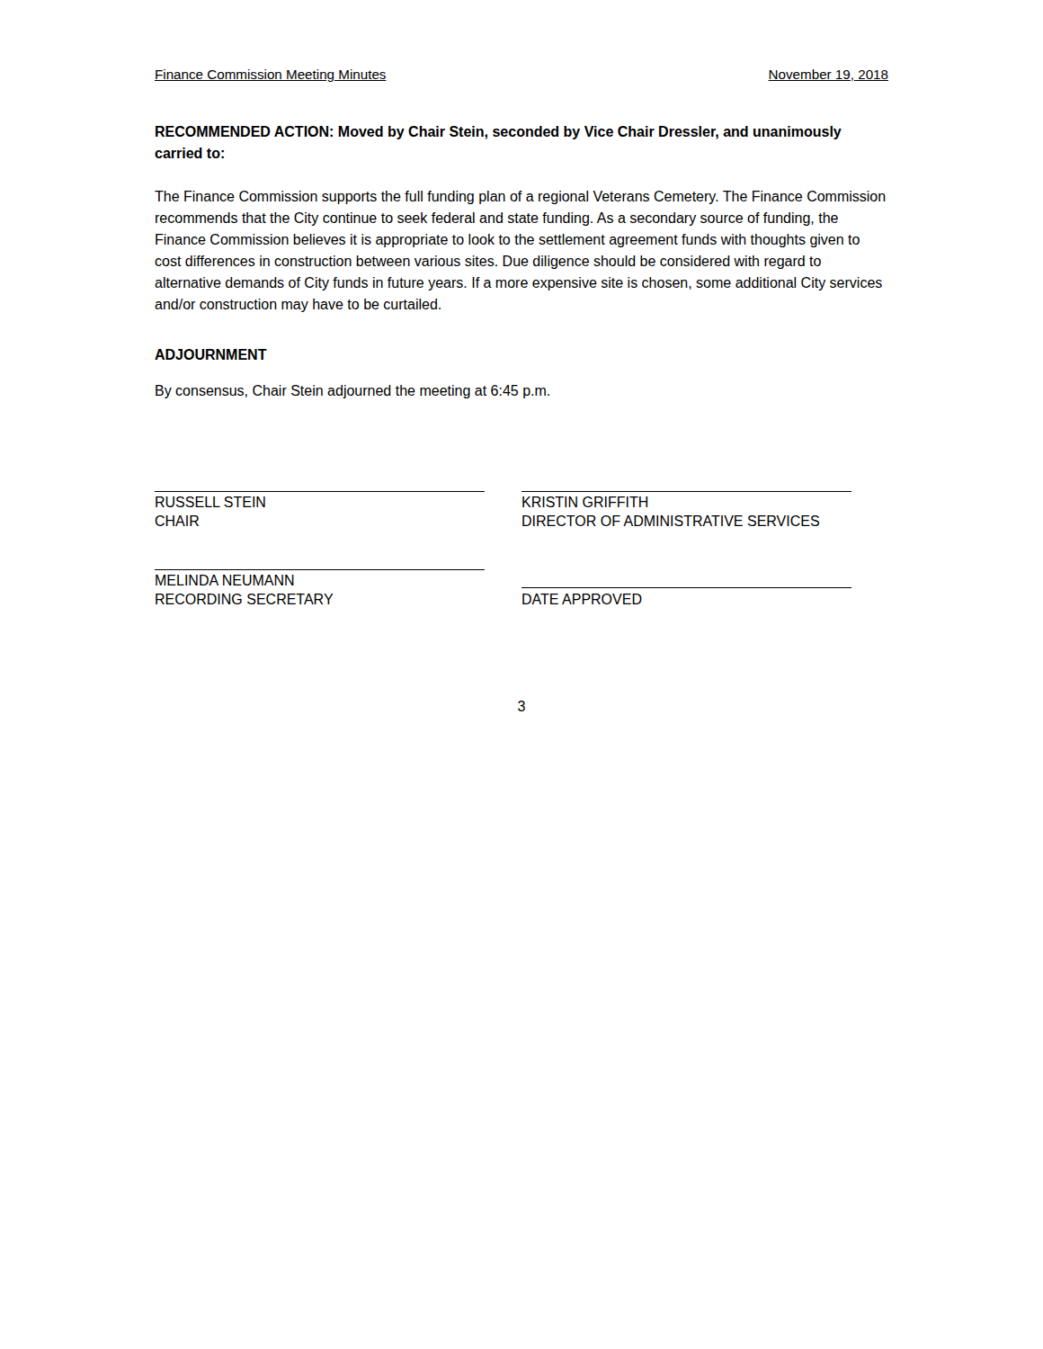Finance Commission Meeting Minutes November 19, 2018
RECOMMENDED ACTION: Moved by Chair Stein, seconded by Vice Chair Dressler, and unanimously carried to:
The Finance Commission supports the full funding plan of a regional Veterans Cemetery. The Finance Commission recommends that the City continue to seek federal and state funding. As a secondary source of funding, the Finance Commission believes it is appropriate to look to the settlement agreement funds with thoughts given to cost differences in construction between various sites. Due diligence should be considered with regard to alternative demands of City funds in future years. If a more expensive site is chosen, some additional City services and/or construction may have to be curtailed.
ADJOURNMENT
By consensus, Chair Stein adjourned the meeting at 6:45 p.m.
| RUSSELL STEIN CHAIR | KRISTIN GRIFFITH DIRECTOR OF ADMINISTRATIVE SERVICES |
| MELINDA NEUMANN RECORDING SECRETARY | DATE APPROVED |
3